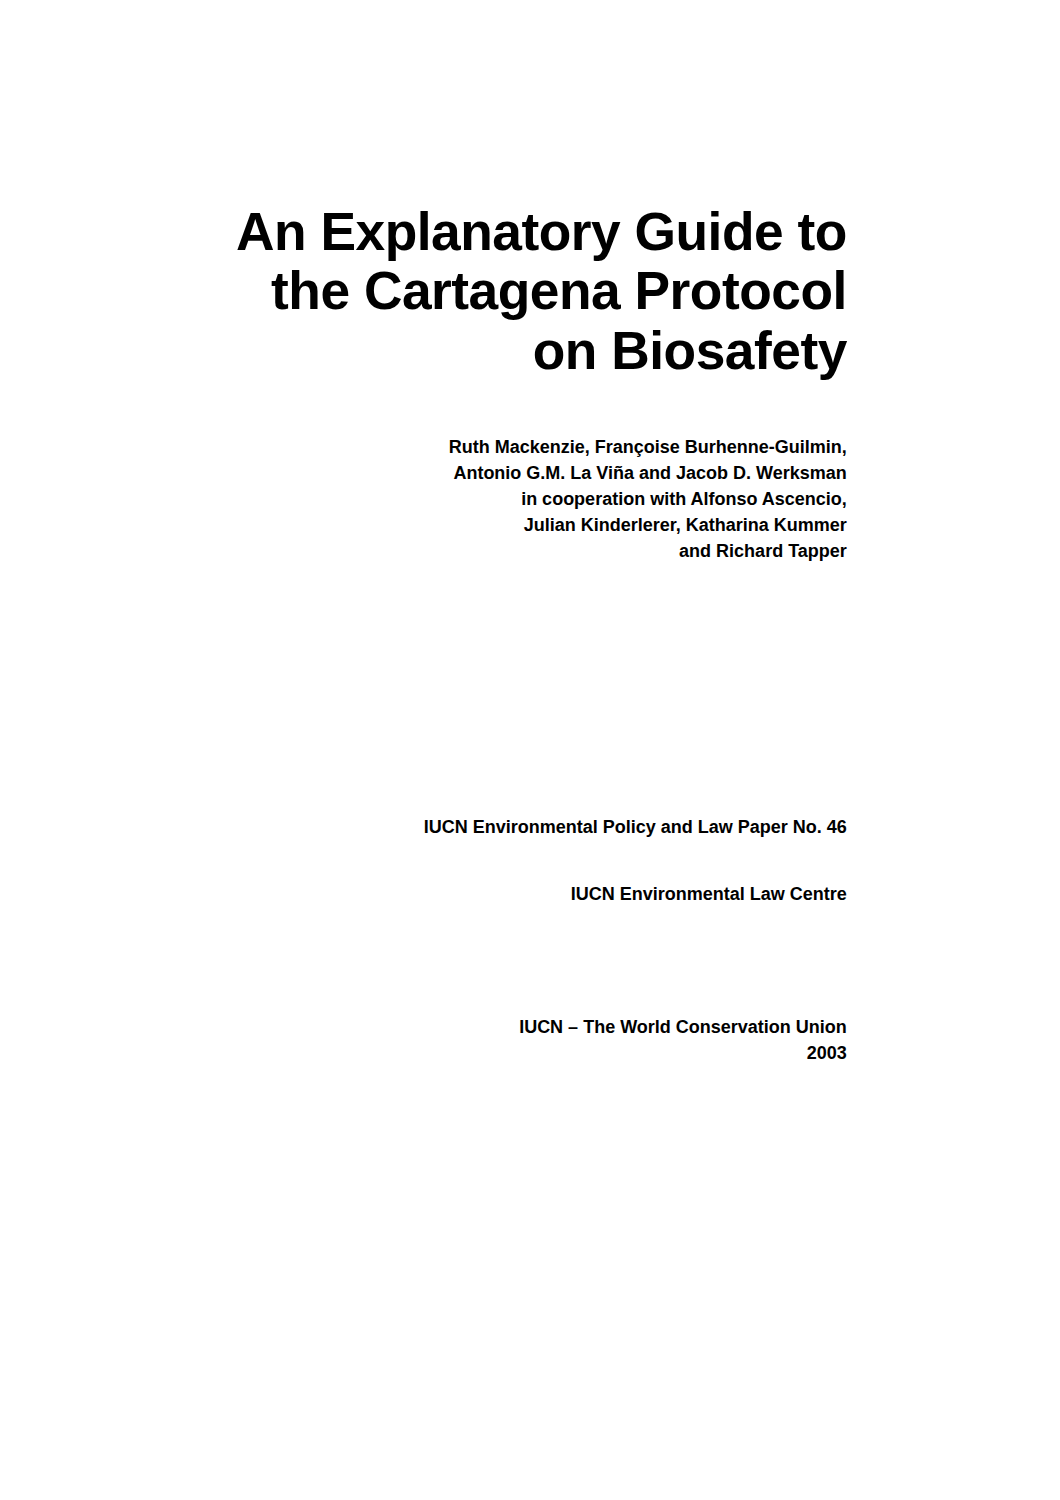An Explanatory Guide to the Cartagena Protocol on Biosafety
Ruth Mackenzie, Françoise Burhenne-Guilmin,
Antonio G.M. La Viña and Jacob D. Werksman
in cooperation with Alfonso Ascencio,
Julian Kinderlerer, Katharina Kummer
and Richard Tapper
IUCN Environmental Policy and Law Paper No. 46
IUCN Environmental Law Centre
IUCN – The World Conservation Union
2003